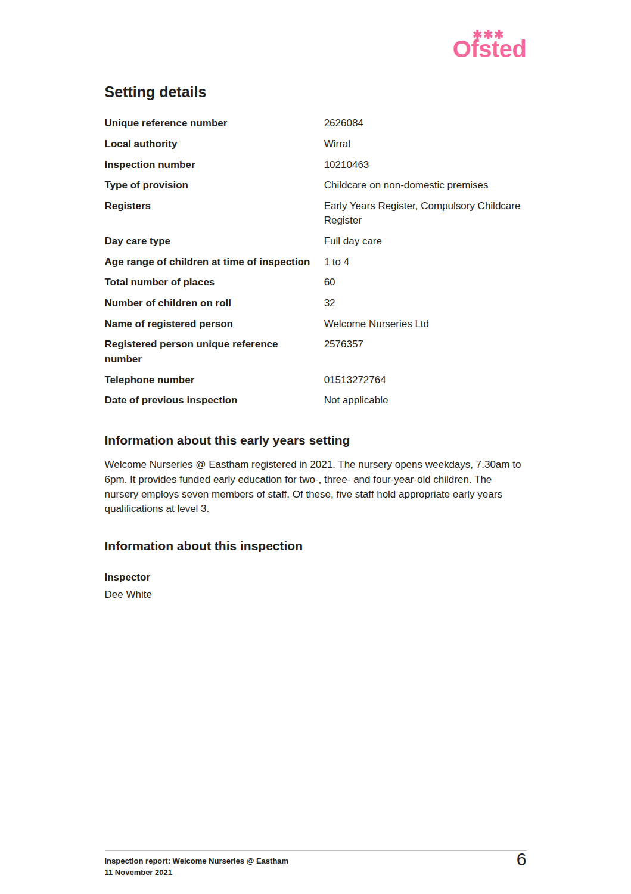✱✱✱
Ofsted
Setting details
| Unique reference number | 2626084 |
| Local authority | Wirral |
| Inspection number | 10210463 |
| Type of provision | Childcare on non-domestic premises |
| Registers | Early Years Register, Compulsory Childcare Register |
| Day care type | Full day care |
| Age range of children at time of inspection | 1 to 4 |
| Total number of places | 60 |
| Number of children on roll | 32 |
| Name of registered person | Welcome Nurseries Ltd |
| Registered person unique reference number | 2576357 |
| Telephone number | 01513272764 |
| Date of previous inspection | Not applicable |
Information about this early years setting
Welcome Nurseries @ Eastham registered in 2021. The nursery opens weekdays, 7.30am to 6pm. It provides funded early education for two-, three- and four-year-old children. The nursery employs seven members of staff. Of these, five staff hold appropriate early years qualifications at level 3.
Information about this inspection
Inspector
Dee White
Inspection report: Welcome Nurseries @ Eastham
11 November 2021
6